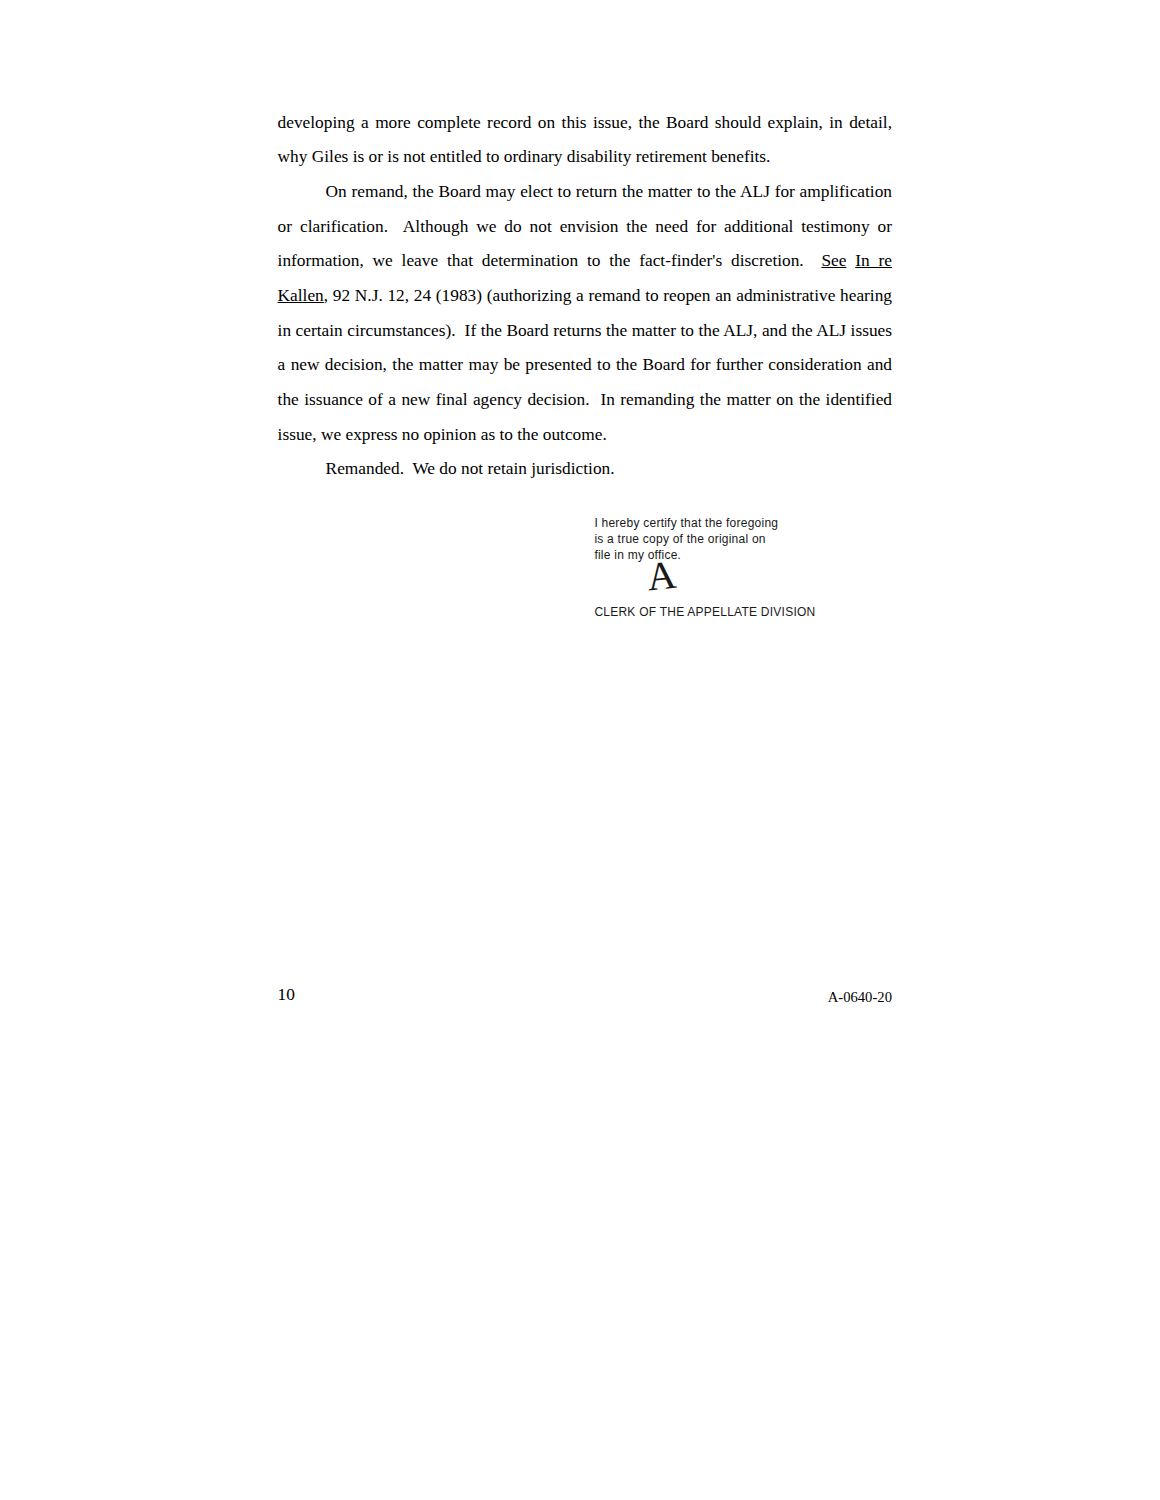developing a more complete record on this issue, the Board should explain, in detail, why Giles is or is not entitled to ordinary disability retirement benefits.
On remand, the Board may elect to return the matter to the ALJ for amplification or clarification. Although we do not envision the need for additional testimony or information, we leave that determination to the fact-finder's discretion. See In re Kallen, 92 N.J. 12, 24 (1983) (authorizing a remand to reopen an administrative hearing in certain circumstances). If the Board returns the matter to the ALJ, and the ALJ issues a new decision, the matter may be presented to the Board for further consideration and the issuance of a new final agency decision. In remanding the matter on the identified issue, we express no opinion as to the outcome.
Remanded. We do not retain jurisdiction.
I hereby certify that the foregoing
is a true copy of the original on
file in my office.
A
CLERK OF THE APPELLATE DIVISION
10 A-0640-20